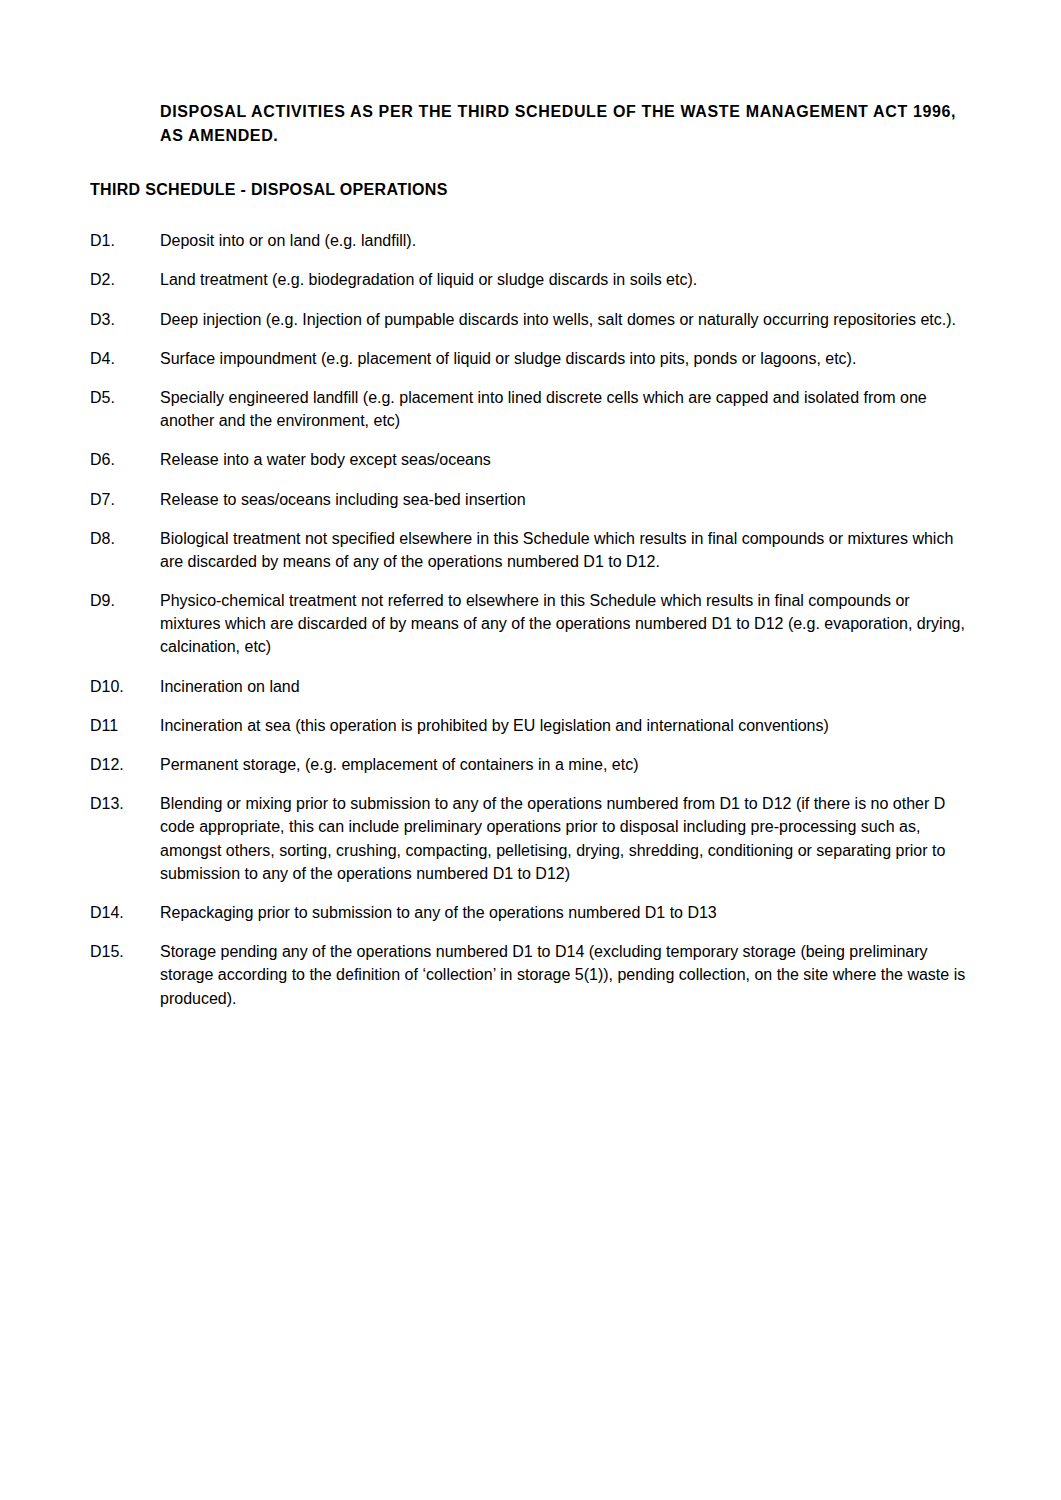Disposal activities as per the Third Schedule of the Waste Management Act 1996, as amended.
Third Schedule - Disposal Operations
D1.
Deposit into or on land (e.g. landfill).
D2.
Land treatment (e.g. biodegradation of liquid or sludge discards in soils etc).
D3.
Deep injection (e.g. Injection of pumpable discards into wells, salt domes or naturally occurring repositories etc.).
D4.
Surface impoundment (e.g. placement of liquid or sludge discards into pits, ponds or lagoons, etc).
D5.
Specially engineered landfill (e.g. placement into lined discrete cells which are capped and isolated from one another and the environment, etc)
D6.
Release into a water body except seas/oceans
D7.
Release to seas/oceans including sea-bed insertion
D8.
Biological treatment not specified elsewhere in this Schedule which results in final compounds or mixtures which are discarded by means of any of the operations numbered D1 to D12.
D9.
Physico-chemical treatment not referred to elsewhere in this Schedule which results in final compounds or mixtures which are discarded of by means of any of the operations numbered D1 to D12 (e.g. evaporation, drying, calcination, etc)
D10.
Incineration on land
D11
Incineration at sea (this operation is prohibited by EU legislation and international conventions)
D12.
Permanent storage, (e.g. emplacement of containers in a mine, etc)
D13.
Blending or mixing prior to submission to any of the operations numbered from D1 to D12 (if there is no other D code appropriate, this can include preliminary operations prior to disposal including pre-processing such as, amongst others, sorting, crushing, compacting, pelletising, drying, shredding, conditioning or separating prior to submission to any of the operations numbered D1 to D12)
D14.
Repackaging prior to submission to any of the operations numbered D1 to D13
D15.
Storage pending any of the operations numbered D1 to D14 (excluding temporary storage (being preliminary storage according to the definition of ‘collection’ in storage 5(1)), pending collection, on the site where the waste is produced).